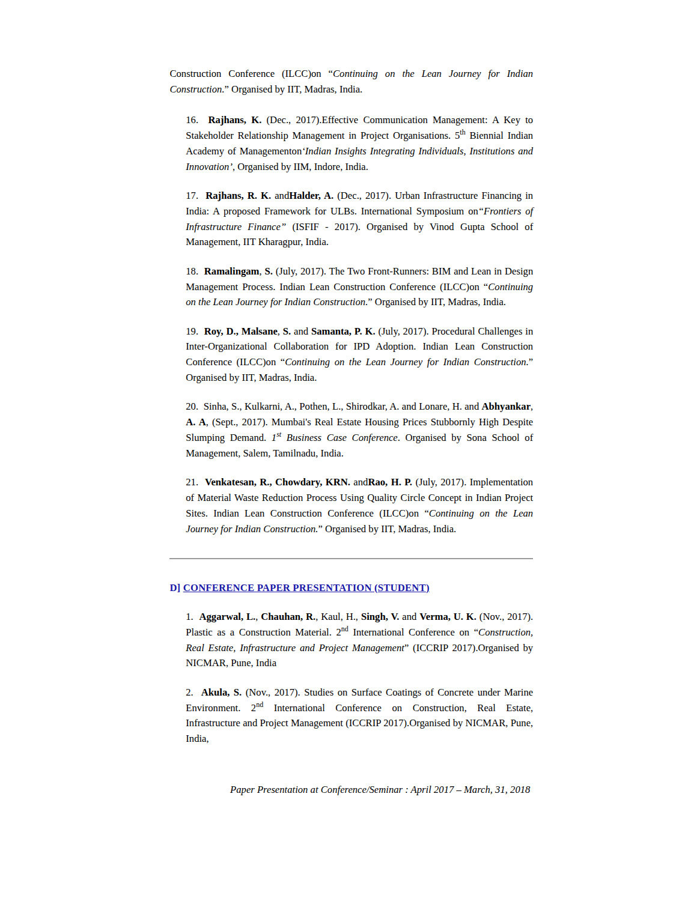Construction Conference (ILCC)on “Continuing on the Lean Journey for Indian Construction.” Organised by IIT, Madras, India.
16. Rajhans, K. (Dec., 2017).Effective Communication Management: A Key to Stakeholder Relationship Management in Project Organisations. 5th Biennial Indian Academy of Managementon‘Indian Insights Integrating Individuals, Institutions and Innovation’, Organised by IIM, Indore, India.
17. Rajhans, R. K. andHalder, A. (Dec., 2017). Urban Infrastructure Financing in India: A proposed Framework for ULBs. International Symposium on“Frontiers of Infrastructure Finance” (ISFIF - 2017). Organised by Vinod Gupta School of Management, IIT Kharagpur, India.
18. Ramalingam, S. (July, 2017). The Two Front-Runners: BIM and Lean in Design Management Process. Indian Lean Construction Conference (ILCC)on “Continuing on the Lean Journey for Indian Construction.” Organised by IIT, Madras, India.
19. Roy, D., Malsane, S. and Samanta, P. K. (July, 2017). Procedural Challenges in Inter-Organizational Collaboration for IPD Adoption. Indian Lean Construction Conference (ILCC)on “Continuing on the Lean Journey for Indian Construction.” Organised by IIT, Madras, India.
20. Sinha, S., Kulkarni, A., Pothen, L., Shirodkar, A. and Lonare, H. and Abhyankar, A. A, (Sept., 2017). Mumbai's Real Estate Housing Prices Stubbornly High Despite Slumping Demand. 1st Business Case Conference. Organised by Sona School of Management, Salem, Tamilnadu, India.
21. Venkatesan, R., Chowdary, KRN. andRao, H. P. (July, 2017). Implementation of Material Waste Reduction Process Using Quality Circle Concept in Indian Project Sites. Indian Lean Construction Conference (ILCC)on “Continuing on the Lean Journey for Indian Construction.” Organised by IIT, Madras, India.
D] CONFERENCE PAPER PRESENTATION (STUDENT)
1. Aggarwal, L., Chauhan, R., Kaul, H., Singh, V. and Verma, U. K. (Nov., 2017). Plastic as a Construction Material. 2nd International Conference on “Construction, Real Estate, Infrastructure and Project Management” (ICCRIP 2017).Organised by NICMAR, Pune, India
2. Akula, S. (Nov., 2017). Studies on Surface Coatings of Concrete under Marine Environment. 2nd International Conference on Construction, Real Estate, Infrastructure and Project Management (ICCRIP 2017).Organised by NICMAR, Pune, India,
Paper Presentation at Conference/Seminar : April 2017 – March, 31, 2018